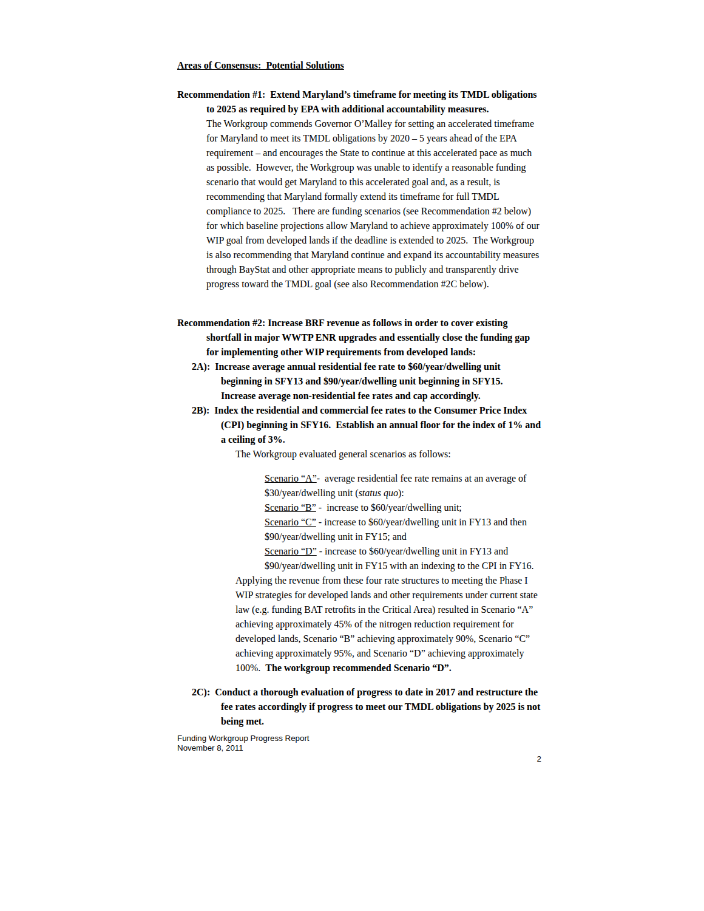Areas of Consensus: Potential Solutions
Recommendation #1: Extend Maryland’s timeframe for meeting its TMDL obligations to 2025 as required by EPA with additional accountability measures.
The Workgroup commends Governor O’Malley for setting an accelerated timeframe for Maryland to meet its TMDL obligations by 2020 – 5 years ahead of the EPA requirement – and encourages the State to continue at this accelerated pace as much as possible. However, the Workgroup was unable to identify a reasonable funding scenario that would get Maryland to this accelerated goal and, as a result, is recommending that Maryland formally extend its timeframe for full TMDL compliance to 2025. There are funding scenarios (see Recommendation #2 below) for which baseline projections allow Maryland to achieve approximately 100% of our WIP goal from developed lands if the deadline is extended to 2025. The Workgroup is also recommending that Maryland continue and expand its accountability measures through BayStat and other appropriate means to publicly and transparently drive progress toward the TMDL goal (see also Recommendation #2C below).
Recommendation #2: Increase BRF revenue as follows in order to cover existing shortfall in major WWTP ENR upgrades and essentially close the funding gap for implementing other WIP requirements from developed lands:
2A): Increase average annual residential fee rate to $60/year/dwelling unit beginning in SFY13 and $90/year/dwelling unit beginning in SFY15. Increase average non-residential fee rates and cap accordingly.
2B): Index the residential and commercial fee rates to the Consumer Price Index (CPI) beginning in SFY16. Establish an annual floor for the index of 1% and a ceiling of 3%.
The Workgroup evaluated general scenarios as follows:
Scenario “A”- average residential fee rate remains at an average of $30/year/dwelling unit (status quo):
Scenario “B” - increase to $60/year/dwelling unit;
Scenario “C” - increase to $60/year/dwelling unit in FY13 and then $90/year/dwelling unit in FY15; and
Scenario “D” - increase to $60/year/dwelling unit in FY13 and $90/year/dwelling unit in FY15 with an indexing to the CPI in FY16.
Applying the revenue from these four rate structures to meeting the Phase I WIP strategies for developed lands and other requirements under current state law (e.g. funding BAT retrofits in the Critical Area) resulted in Scenario “A” achieving approximately 45% of the nitrogen reduction requirement for developed lands, Scenario “B” achieving approximately 90%, Scenario “C” achieving approximately 95%, and Scenario “D” achieving approximately 100%. The workgroup recommended Scenario “D”.
2C): Conduct a thorough evaluation of progress to date in 2017 and restructure the fee rates accordingly if progress to meet our TMDL obligations by 2025 is not being met.
Funding Workgroup Progress Report
November 8, 2011
2